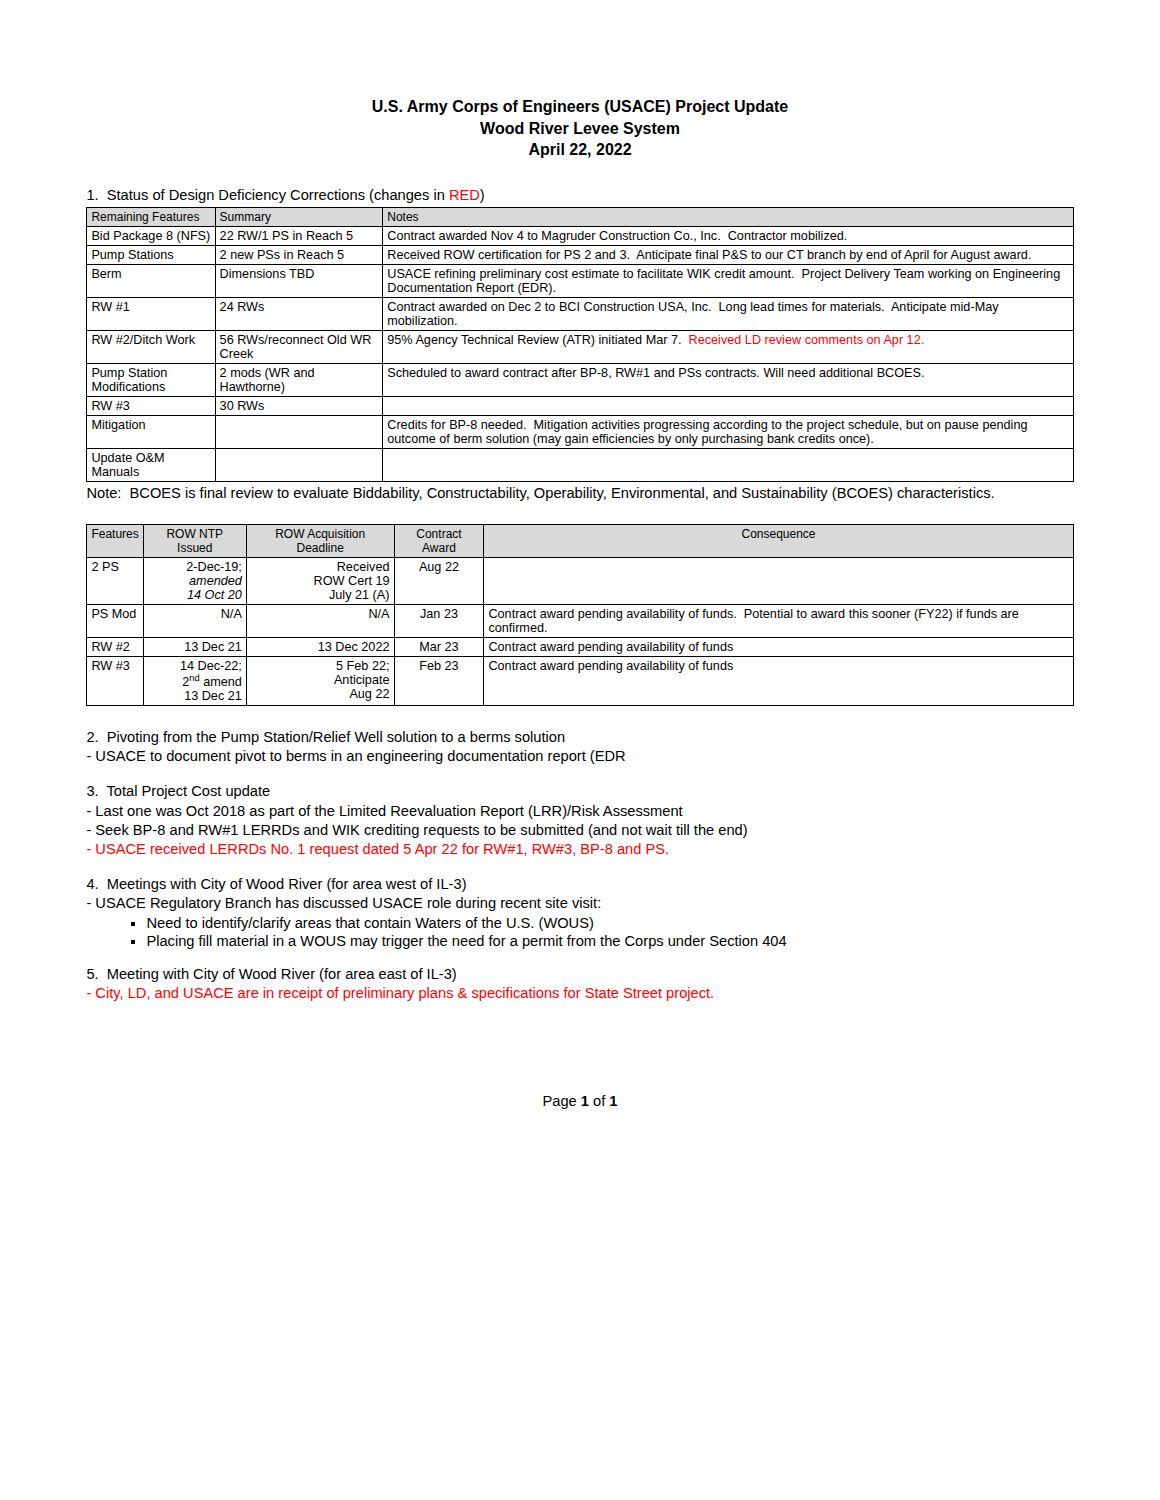U.S. Army Corps of Engineers (USACE) Project Update
Wood River Levee System
April 22, 2022
1. Status of Design Deficiency Corrections (changes in RED)
| Remaining Features | Summary | Notes |
| --- | --- | --- |
| Bid Package 8 (NFS) | 22 RW/1 PS in Reach 5 | Contract awarded Nov 4 to Magruder Construction Co., Inc. Contractor mobilized. |
| Pump Stations | 2 new PSs in Reach 5 | Received ROW certification for PS 2 and 3. Anticipate final P&S to our CT branch by end of April for August award. |
| Berm | Dimensions TBD | USACE refining preliminary cost estimate to facilitate WIK credit amount. Project Delivery Team working on Engineering Documentation Report (EDR). |
| RW #1 | 24 RWs | Contract awarded on Dec 2 to BCI Construction USA, Inc. Long lead times for materials. Anticipate mid-May mobilization. |
| RW #2/Ditch Work | 56 RWs/reconnect Old WR Creek | 95% Agency Technical Review (ATR) initiated Mar 7. Received LD review comments on Apr 12. |
| Pump Station Modifications | 2 mods (WR and Hawthorne) | Scheduled to award contract after BP-8, RW#1 and PSs contracts. Will need additional BCOES. |
| RW #3 | 30 RWs | |
| Mitigation | | Credits for BP-8 needed. Mitigation activities progressing according to the project schedule, but on pause pending outcome of berm solution (may gain efficiencies by only purchasing bank credits once). |
| Update O&M Manuals | | |
Note: BCOES is final review to evaluate Biddability, Constructability, Operability, Environmental, and Sustainability (BCOES) characteristics.
| Features | ROW NTP Issued | ROW Acquisition Deadline | Contract Award | Consequence |
| --- | --- | --- | --- | --- |
| 2 PS | 2-Dec-19; amended 14 Oct 20 | Received ROW Cert 19 July 21 (A) | Aug 22 | |
| PS Mod | N/A | N/A | Jan 23 | Contract award pending availability of funds. Potential to award this sooner (FY22) if funds are confirmed. |
| RW #2 | 13 Dec 21 | 13 Dec 2022 | Mar 23 | Contract award pending availability of funds |
| RW #3 | 14 Dec-22; 2 nd amend 13 Dec 21 | 5 Feb 22; Anticipate Aug 22 | Feb 23 | Contract award pending availability of funds |
2. Pivoting from the Pump Station/Relief Well solution to a berms solution
- USACE to document pivot to berms in an engineering documentation report (EDR
3. Total Project Cost update
- Last one was Oct 2018 as part of the Limited Reevaluation Report (LRR)/Risk Assessment
- Seek BP-8 and RW#1 LERRDs and WIK crediting requests to be submitted (and not wait till the end)
- USACE received LERRDs No. 1 request dated 5 Apr 22 for RW#1, RW#3, BP-8 and PS.
4. Meetings with City of Wood River (for area west of IL-3)
- USACE Regulatory Branch has discussed USACE role during recent site visit:
Need to identify/clarify areas that contain Waters of the U.S. (WOUS)
Placing fill material in a WOUS may trigger the need for a permit from the Corps under Section 404
5. Meeting with City of Wood River (for area east of IL-3)
- City, LD, and USACE are in receipt of preliminary plans & specifications for State Street project.
Page 1 of 1